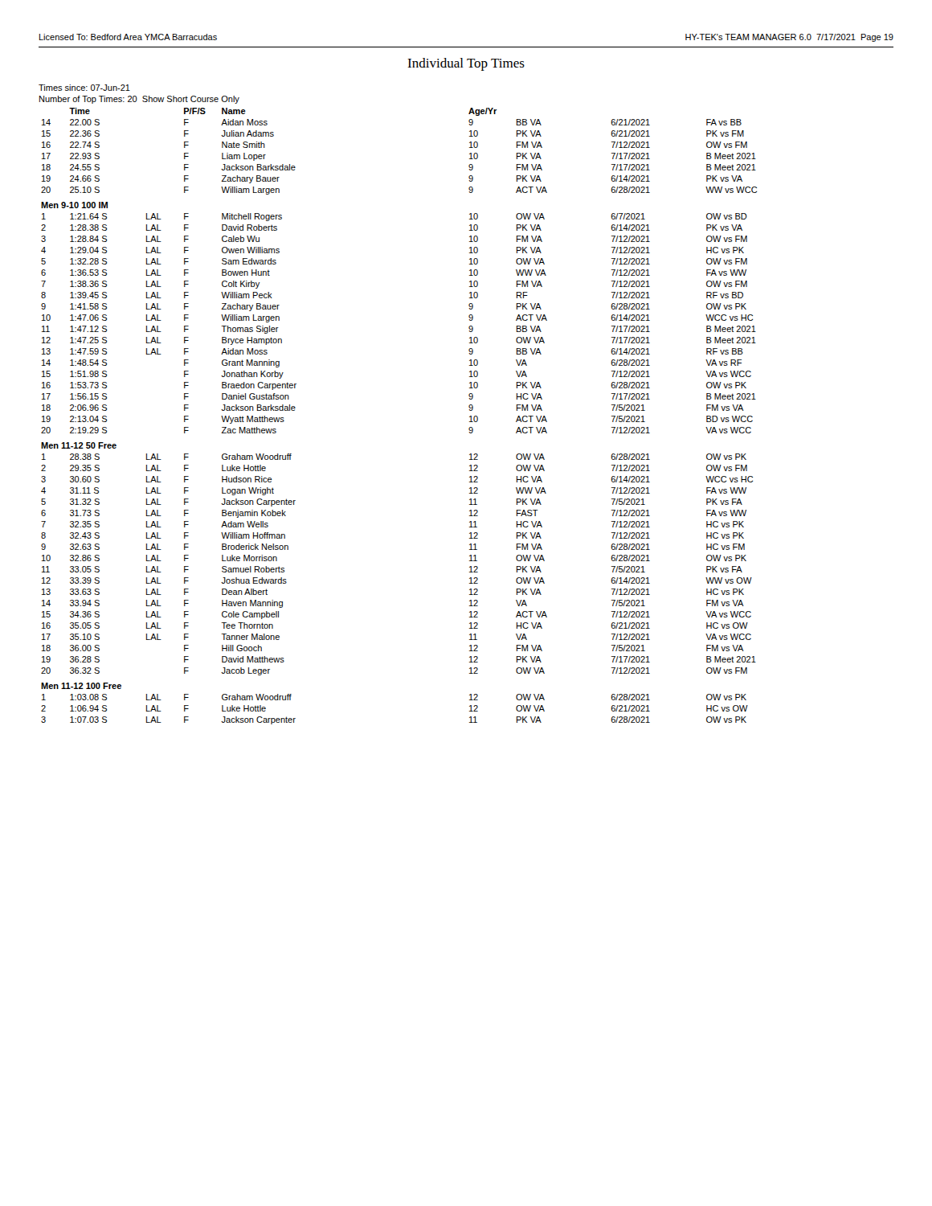Licensed To: Bedford Area YMCA Barracudas HY-TEK's TEAM MANAGER 6.0 7/17/2021 Page 19
Individual Top Times
Times since: 07-Jun-21
Number of Top Times: 20 Show Short Course Only
| | Time | | P/F/S | Name | Age/Yr | | | |
| --- | --- | --- | --- | --- | --- | --- | --- | --- |
| 14 | 22.00 S | | F | Aidan Moss | 9 | BB VA | 6/21/2021 | FA vs BB |
| 15 | 22.36 S | | F | Julian Adams | 10 | PK VA | 6/21/2021 | PK vs FM |
| 16 | 22.74 S | | F | Nate Smith | 10 | FM VA | 7/12/2021 | OW vs FM |
| 17 | 22.93 S | | F | Liam Loper | 10 | PK VA | 7/17/2021 | B Meet 2021 |
| 18 | 24.55 S | | F | Jackson Barksdale | 9 | FM VA | 7/17/2021 | B Meet 2021 |
| 19 | 24.66 S | | F | Zachary Bauer | 9 | PK VA | 6/14/2021 | PK vs VA |
| 20 | 25.10 S | | F | William Largen | 9 | ACT VA | 6/28/2021 | WW vs WCC |
| Men 9-10 100 IM |
| 1 | 1:21.64 S | LAL | F | Mitchell Rogers | 10 | OW VA | 6/7/2021 | OW vs BD |
| 2 | 1:28.38 S | LAL | F | David Roberts | 10 | PK VA | 6/14/2021 | PK vs VA |
| 3 | 1:28.84 S | LAL | F | Caleb Wu | 10 | FM VA | 7/12/2021 | OW vs FM |
| 4 | 1:29.04 S | LAL | F | Owen Williams | 10 | PK VA | 7/12/2021 | HC vs PK |
| 5 | 1:32.28 S | LAL | F | Sam Edwards | 10 | OW VA | 7/12/2021 | OW vs FM |
| 6 | 1:36.53 S | LAL | F | Bowen Hunt | 10 | WW VA | 7/12/2021 | FA vs WW |
| 7 | 1:38.36 S | LAL | F | Colt Kirby | 10 | FM VA | 7/12/2021 | OW vs FM |
| 8 | 1:39.45 S | LAL | F | William Peck | 10 | RF | 7/12/2021 | RF vs BD |
| 9 | 1:41.58 S | LAL | F | Zachary Bauer | 9 | PK VA | 6/28/2021 | OW vs PK |
| 10 | 1:47.06 S | LAL | F | William Largen | 9 | ACT VA | 6/14/2021 | WCC vs HC |
| 11 | 1:47.12 S | LAL | F | Thomas Sigler | 9 | BB VA | 7/17/2021 | B Meet 2021 |
| 12 | 1:47.25 S | LAL | F | Bryce Hampton | 10 | OW VA | 7/17/2021 | B Meet 2021 |
| 13 | 1:47.59 S | LAL | F | Aidan Moss | 9 | BB VA | 6/14/2021 | RF vs BB |
| 14 | 1:48.54 S | | F | Grant Manning | 10 | VA | 6/28/2021 | VA vs RF |
| 15 | 1:51.98 S | | F | Jonathan Korby | 10 | VA | 7/12/2021 | VA vs WCC |
| 16 | 1:53.73 S | | F | Braedon Carpenter | 10 | PK VA | 6/28/2021 | OW vs PK |
| 17 | 1:56.15 S | | F | Daniel Gustafson | 9 | HC VA | 7/17/2021 | B Meet 2021 |
| 18 | 2:06.96 S | | F | Jackson Barksdale | 9 | FM VA | 7/5/2021 | FM vs VA |
| 19 | 2:13.04 S | | F | Wyatt Matthews | 10 | ACT VA | 7/5/2021 | BD vs WCC |
| 20 | 2:19.29 S | | F | Zac Matthews | 9 | ACT VA | 7/12/2021 | VA vs WCC |
| Men 11-12 50 Free |
| 1 | 28.38 S | LAL | F | Graham Woodruff | 12 | OW VA | 6/28/2021 | OW vs PK |
| 2 | 29.35 S | LAL | F | Luke Hottle | 12 | OW VA | 7/12/2021 | OW vs FM |
| 3 | 30.60 S | LAL | F | Hudson Rice | 12 | HC VA | 6/14/2021 | WCC vs HC |
| 4 | 31.11 S | LAL | F | Logan Wright | 12 | WW VA | 7/12/2021 | FA vs WW |
| 5 | 31.32 S | LAL | F | Jackson Carpenter | 11 | PK VA | 7/5/2021 | PK vs FA |
| 6 | 31.73 S | LAL | F | Benjamin Kobek | 12 | FAST | 7/12/2021 | FA vs WW |
| 7 | 32.35 S | LAL | F | Adam Wells | 11 | HC VA | 7/12/2021 | HC vs PK |
| 8 | 32.43 S | LAL | F | William Hoffman | 12 | PK VA | 7/12/2021 | HC vs PK |
| 9 | 32.63 S | LAL | F | Broderick Nelson | 11 | FM VA | 6/28/2021 | HC vs FM |
| 10 | 32.86 S | LAL | F | Luke Morrison | 11 | OW VA | 6/28/2021 | OW vs PK |
| 11 | 33.05 S | LAL | F | Samuel Roberts | 12 | PK VA | 7/5/2021 | PK vs FA |
| 12 | 33.39 S | LAL | F | Joshua Edwards | 12 | OW VA | 6/14/2021 | WW vs OW |
| 13 | 33.63 S | LAL | F | Dean Albert | 12 | PK VA | 7/12/2021 | HC vs PK |
| 14 | 33.94 S | LAL | F | Haven Manning | 12 | VA | 7/5/2021 | FM vs VA |
| 15 | 34.36 S | LAL | F | Cole Campbell | 12 | ACT VA | 7/12/2021 | VA vs WCC |
| 16 | 35.05 S | LAL | F | Tee Thornton | 12 | HC VA | 6/21/2021 | HC vs OW |
| 17 | 35.10 S | LAL | F | Tanner Malone | 11 | VA | 7/12/2021 | VA vs WCC |
| 18 | 36.00 S | | F | Hill Gooch | 12 | FM VA | 7/5/2021 | FM vs VA |
| 19 | 36.28 S | | F | David Matthews | 12 | PK VA | 7/17/2021 | B Meet 2021 |
| 20 | 36.32 S | | F | Jacob Leger | 12 | OW VA | 7/12/2021 | OW vs FM |
| Men 11-12 100 Free |
| 1 | 1:03.08 S | LAL | F | Graham Woodruff | 12 | OW VA | 6/28/2021 | OW vs PK |
| 2 | 1:06.94 S | LAL | F | Luke Hottle | 12 | OW VA | 6/21/2021 | HC vs OW |
| 3 | 1:07.03 S | LAL | F | Jackson Carpenter | 11 | PK VA | 6/28/2021 | OW vs PK |